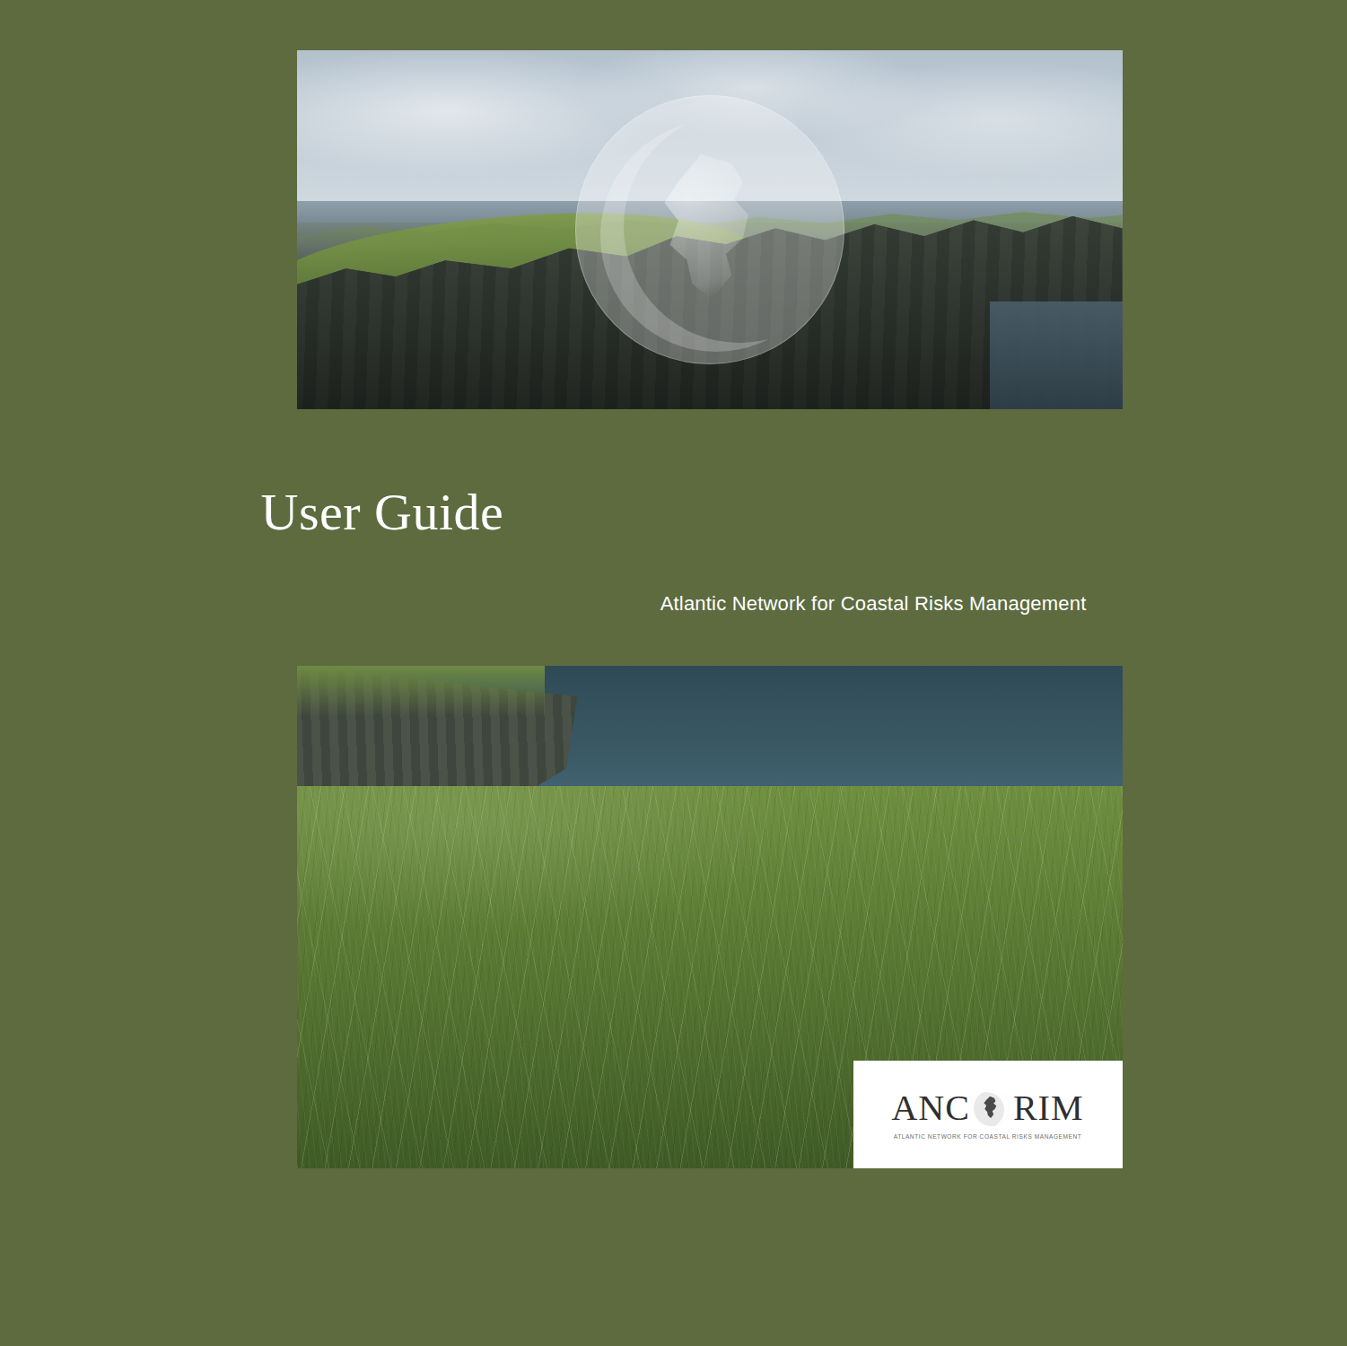User Guide
Atlantic Network for Coastal Risks Management
ANC RIM
Atlantic Network for Coastal Risks Management